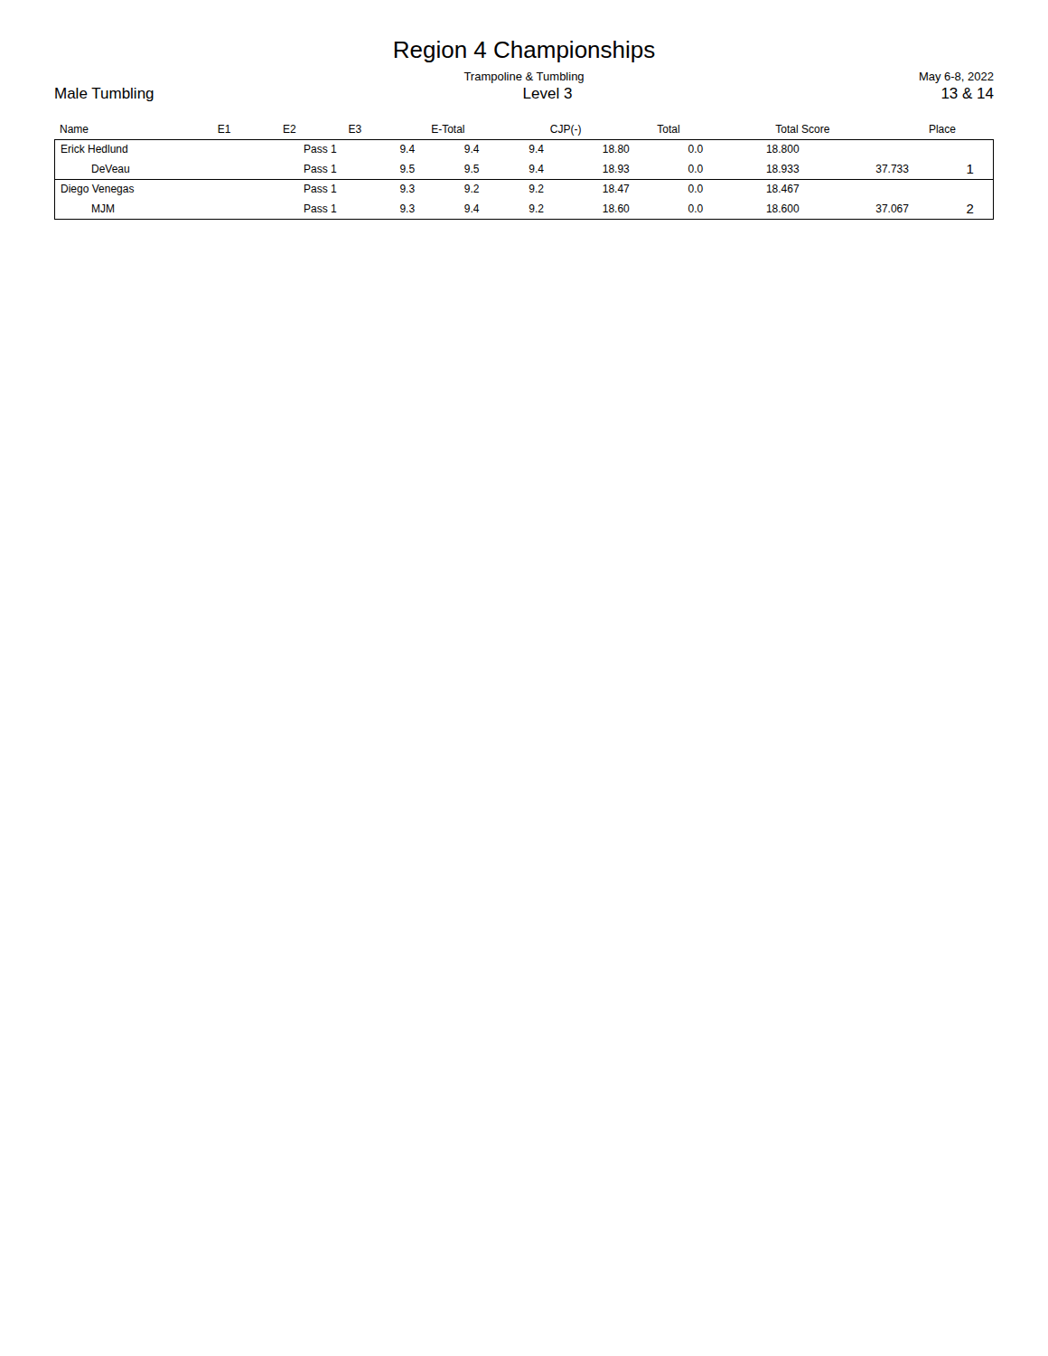Region 4 Championships
Trampoline & Tumbling
May 6-8, 2022
Male Tumbling
Level 3
13 & 14
| Name | | E1 | E2 | E3 | E-Total | CJP(-) | Total | Total Score | Place |
| --- | --- | --- | --- | --- | --- | --- | --- | --- | --- |
| Erick Hedlund | Pass 1 | 9.4 | 9.4 | 9.4 | 18.80 | 0.0 | 18.800 | | |
| DeVeau | Pass 1 | 9.5 | 9.5 | 9.4 | 18.93 | 0.0 | 18.933 | 37.733 | 1 |
| Diego Venegas | Pass 1 | 9.3 | 9.2 | 9.2 | 18.47 | 0.0 | 18.467 | | |
| MJM | Pass 1 | 9.3 | 9.4 | 9.2 | 18.60 | 0.0 | 18.600 | 37.067 | 2 |